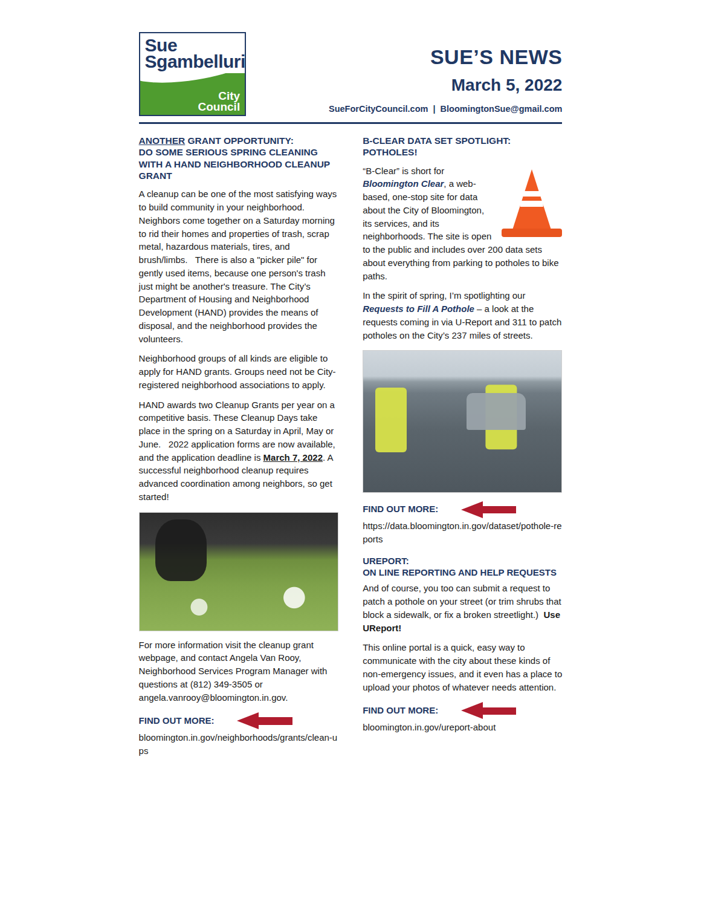Sue Sgambelluri
City
Council
SUE’S NEWS
March 5, 2022
SueForCityCouncil.com | BloomingtonSue@gmail.com
ANOTHER GRANT OPPORTUNITY:
DO SOME SERIOUS SPRING CLEANING WITH A HAND NEIGHBORHOOD CLEANUP GRANT
A cleanup can be one of the most satisfying ways to build community in your neighborhood. Neighbors come together on a Saturday morning to rid their homes and properties of trash, scrap metal, hazardous materials, tires, and brush/limbs. There is also a "picker pile" for gently used items, because one person's trash just might be another's treasure. The City’s Department of Housing and Neighborhood Development (HAND) provides the means of disposal, and the neighborhood provides the volunteers.
Neighborhood groups of all kinds are eligible to apply for HAND grants. Groups need not be City-registered neighborhood associations to apply.
HAND awards two Cleanup Grants per year on a competitive basis. These Cleanup Days take place in the spring on a Saturday in April, May or June. 2022 application forms are now available, and the application deadline is March 7, 2022. A successful neighborhood cleanup requires advanced coordination among neighbors, so get started!
For more information visit the cleanup grant webpage, and contact Angela Van Rooy, Neighborhood Services Program Manager with questions at (812) 349-3505 or angela.vanrooy@bloomington.in.gov.
FIND OUT MORE: bloomington.in.gov/neighborhoods/grants/clean-ups
B-CLEAR DATA SET SPOTLIGHT: POTHOLES!
“B-Clear” is short for Bloomington Clear, a web-based, one-stop site for data about the City of Bloomington, its services, and its neighborhoods. The site is open to the public and includes over 200 data sets about everything from parking to potholes to bike paths.
In the spirit of spring, I’m spotlighting our Requests to Fill A Pothole – a look at the requests coming in via U-Report and 311 to patch potholes on the City’s 237 miles of streets.
FIND OUT MORE: https://data.bloomington.in.gov/dataset/pothole-reports
UREPORT:
ON LINE REPORTING AND HELP REQUESTS
And of course, you too can submit a request to patch a pothole on your street (or trim shrubs that block a sidewalk, or fix a broken streetlight.) Use UReport!
This online portal is a quick, easy way to communicate with the city about these kinds of non-emergency issues, and it even has a place to upload your photos of whatever needs attention.
FIND OUT MORE: bloomington.in.gov/ureport-about